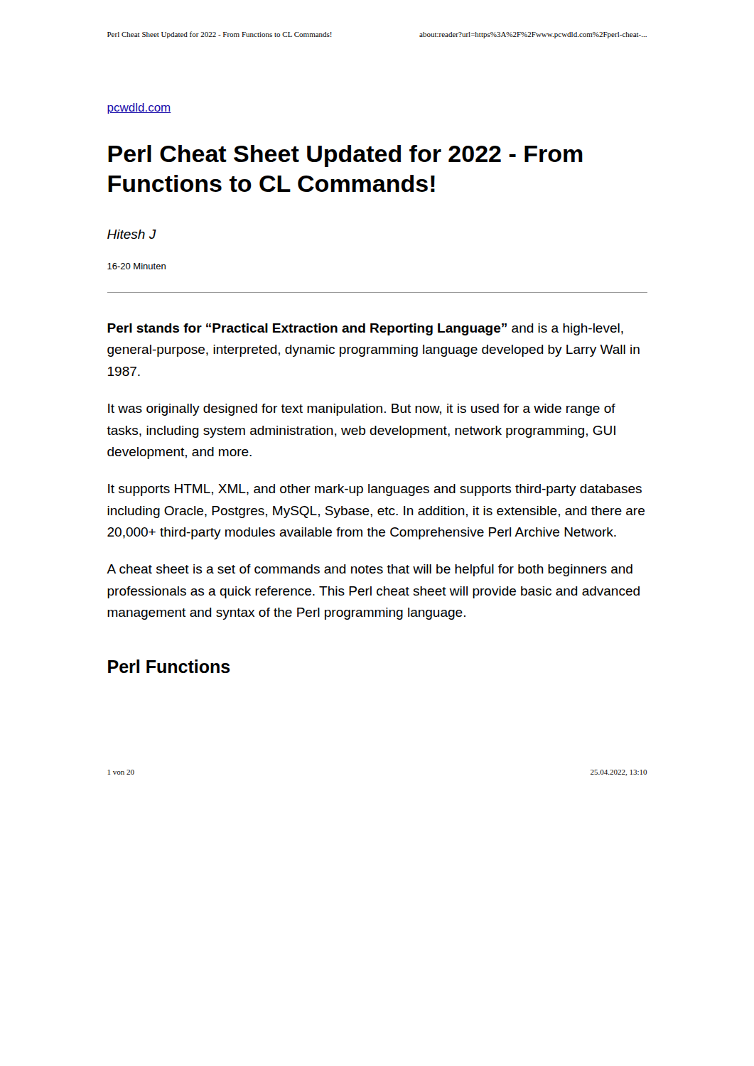Perl Cheat Sheet Updated for 2022 - From Functions to CL Commands! about:reader?url=https%3A%2F%2Fwww.pcwdld.com%2Fperl-cheat-...
pcwdld.com
Perl Cheat Sheet Updated for 2022 - From Functions to CL Commands!
Hitesh J
16-20 Minuten
Perl stands for “Practical Extraction and Reporting Language” and is a high-level, general-purpose, interpreted, dynamic programming language developed by Larry Wall in 1987.
It was originally designed for text manipulation. But now, it is used for a wide range of tasks, including system administration, web development, network programming, GUI development, and more.
It supports HTML, XML, and other mark-up languages and supports third-party databases including Oracle, Postgres, MySQL, Sybase, etc. In addition, it is extensible, and there are 20,000+ third-party modules available from the Comprehensive Perl Archive Network.
A cheat sheet is a set of commands and notes that will be helpful for both beginners and professionals as a quick reference. This Perl cheat sheet will provide basic and advanced management and syntax of the Perl programming language.
Perl Functions
1 von 20 25.04.2022, 13:10